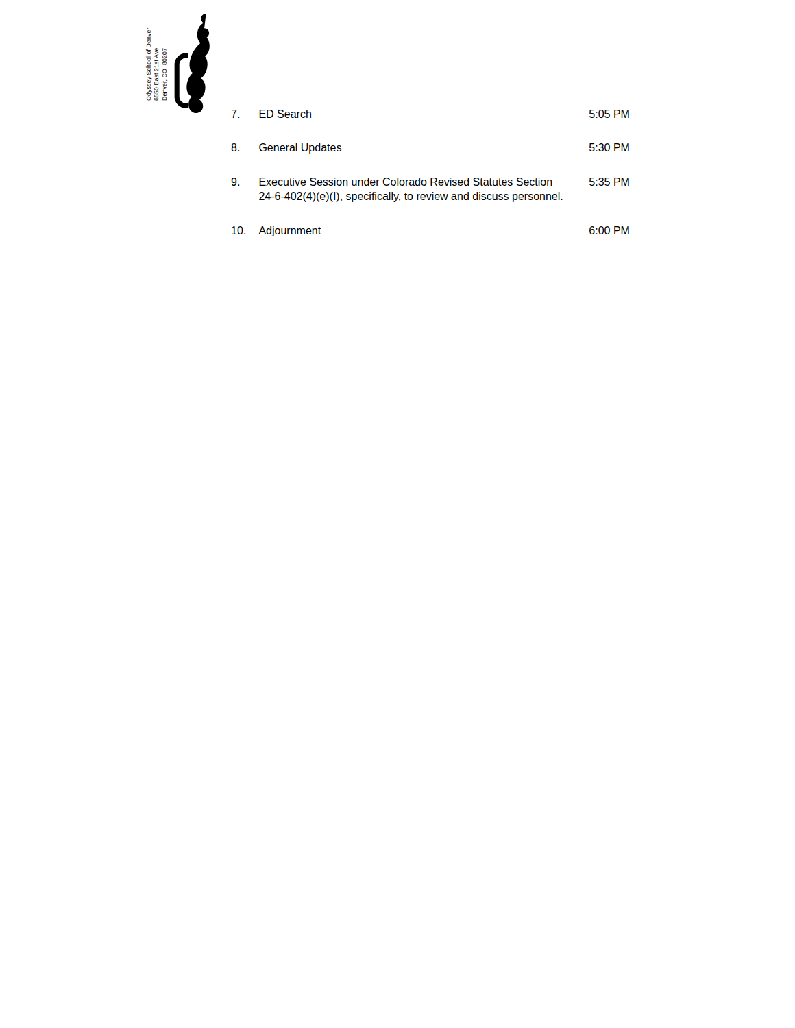Odyssey School of Denver
6550 East 21st Ave
Denver, CO 80207
| 7. | ED Search | 5:05 PM |
| 8. | General Updates | 5:30 PM |
| 9. | Executive Session under Colorado Revised Statutes Section 24-6-402(4)(e)(I), specifically, to review and discuss personnel. | 5:35 PM |
| 10. | Adjournment | 6:00 PM |